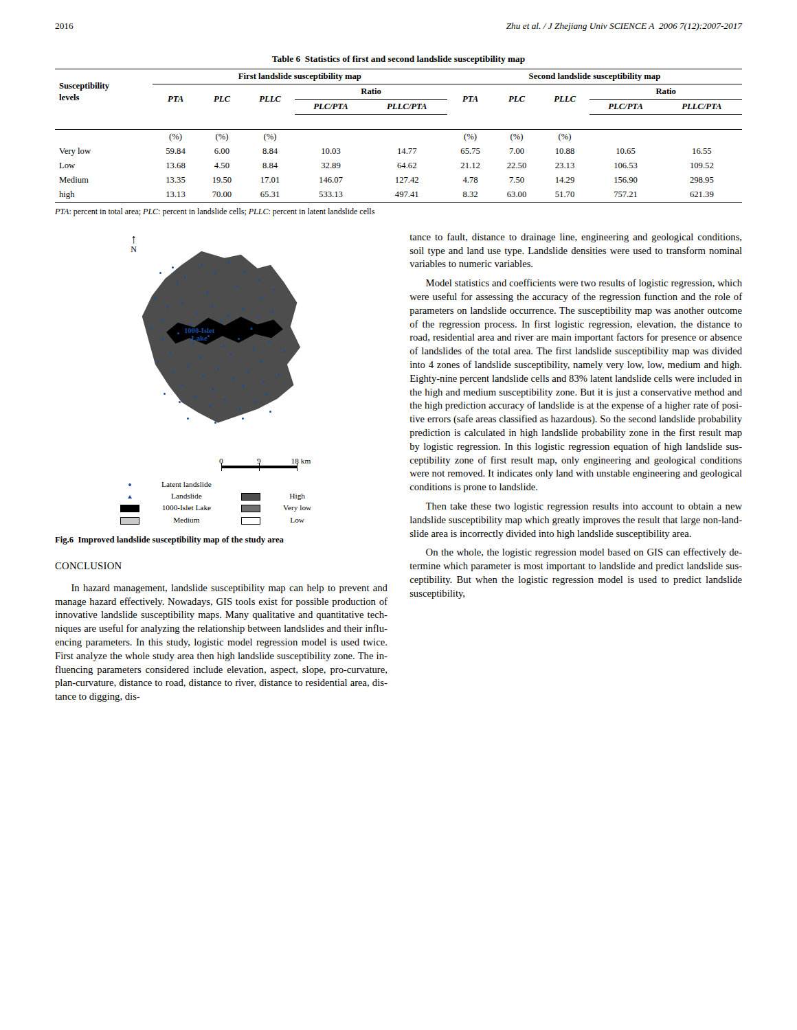2016 Zhu et al. / J Zhejiang Univ SCIENCE A 2006 7(12):2007-2017
Table 6 Statistics of first and second landslide susceptibility map
| Susceptibility levels | First landslide susceptibility map | Second landslide susceptibility map |
| --- | --- | --- |
| PTA | PLC | PLLC | Ratio | PTA | PLC | PLLC | Ratio |
| PLC/PTA | PLLC/PTA | PLC/PTA | PLLC/PTA |
| | (%) | (%) | (%) | | | (%) | (%) | (%) | | |
| | (%) | (%) | (%) | | | (%) | (%) | (%) | | |
| Very low | 59.84 | 6.00 | 8.84 | 10.03 | 14.77 | 65.75 | 7.00 | 10.88 | 10.65 | 16.55 |
| Low | 13.68 | 4.50 | 8.84 | 32.89 | 64.62 | 21.12 | 22.50 | 23.13 | 106.53 | 109.52 |
| Medium | 13.35 | 19.50 | 17.01 | 146.07 | 127.42 | 4.78 | 7.50 | 14.29 | 156.90 | 298.95 |
| high | 13.13 | 70.00 | 65.31 | 533.13 | 497.41 | 8.32 | 63.00 | 51.70 | 757.21 | 621.39 |
PTA: percent in total area; PLC: percent in landslide cells; PLLC: percent in latent landslide cells
↑N
1000-Islet
Lake
0
9
18 km
| | Latent landslide | | |
| | Landslide | | High |
| | 1000-Islet Lake | | Very low |
| | Medium | | Low |
Fig.6 Improved landslide susceptibility map of the study area
Conclusion
In hazard management, landslide susceptibility map can help to prevent and manage hazard effectively. Nowadays, GIS tools exist for possible production of innovative landslide susceptibility maps. Many qualitative and quantitative techniques are useful for analyzing the relationship between landslides and their influencing parameters. In this study, logistic model regression model is used twice. First analyze the whole study area then high landslide susceptibility zone. The influencing parameters considered include elevation, aspect, slope, pro-curvature, plan-curvature, distance to road, distance to river, distance to residential area, distance to digging, dis-
tance to fault, distance to drainage line, engineering and geological conditions, soil type and land use type. Landslide densities were used to transform nominal variables to numeric variables.
Model statistics and coefficients were two results of logistic regression, which were useful for assessing the accuracy of the regression function and the role of parameters on landslide occurrence. The susceptibility map was another outcome of the regression process. In first logistic regression, elevation, the distance to road, residential area and river are main important factors for presence or absence of landslides of the total area. The first landslide susceptibility map was divided into 4 zones of landslide susceptibility, namely very low, low, medium and high. Eighty-nine percent landslide cells and 83% latent landslide cells were included in the high and medium susceptibility zone. But it is just a conservative method and the high prediction accuracy of landslide is at the expense of a higher rate of positive errors (safe areas classified as hazardous). So the second landslide probability prediction is calculated in high landslide probability zone in the first result map by logistic regression. In this logistic regression equation of high landslide susceptibility zone of first result map, only engineering and geological conditions were not removed. It indicates only land with unstable engineering and geological conditions is prone to landslide.
Then take these two logistic regression results into account to obtain a new landslide susceptibility map which greatly improves the result that large non-landslide area is incorrectly divided into high landslide susceptibility area.
On the whole, the logistic regression model based on GIS can effectively determine which parameter is most important to landslide and predict landslide susceptibility. But when the logistic regression model is used to predict landslide susceptibility,